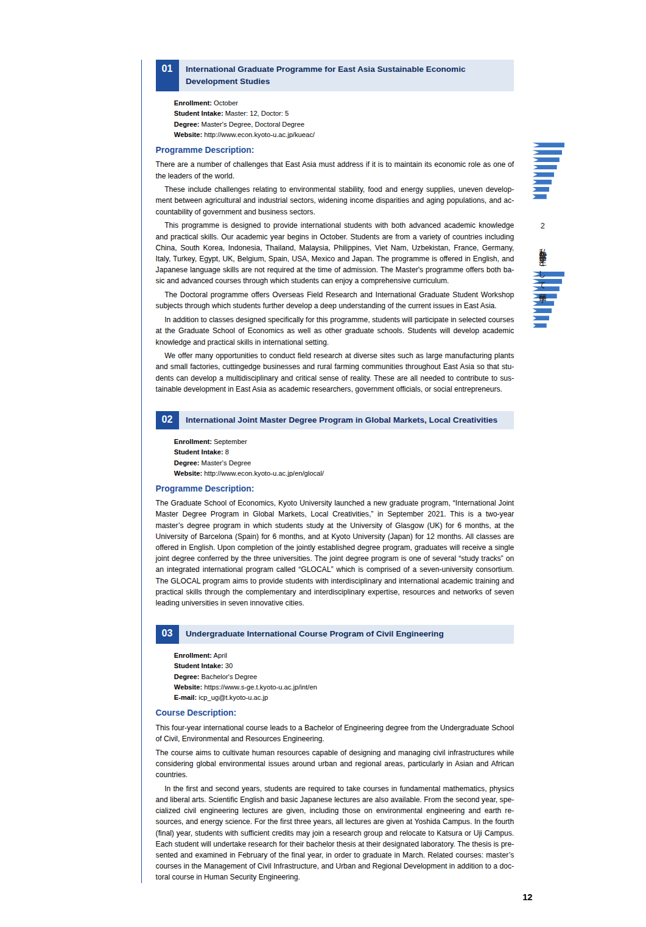2　私費留学生として留学
01
International Graduate Programme for East Asia Sustainable Economic Development Studies
Enrollment: October
Student Intake: Master: 12, Doctor: 5
Degree: Master's Degree, Doctoral Degree
Website: http://www.econ.kyoto-u.ac.jp/kueac/
Programme Description:
There are a number of challenges that East Asia must address if it is to maintain its economic role as one of the leaders of the world.
These include challenges relating to environmental stability, food and energy supplies, uneven development between agricultural and industrial sectors, widening income disparities and aging populations, and accountability of government and business sectors.
This programme is designed to provide international students with both advanced academic knowledge and practical skills. Our academic year begins in October. Students are from a variety of countries including China, South Korea, Indonesia, Thailand, Malaysia, Philippines, Viet Nam, Uzbekistan, France, Germany, Italy, Turkey, Egypt, UK, Belgium, Spain, USA, Mexico and Japan. The programme is offered in English, and Japanese language skills are not required at the time of admission. The Master's programme offers both basic and advanced courses through which students can enjoy a comprehensive curriculum.
The Doctoral programme offers Overseas Field Research and International Graduate Student Workshop subjects through which students further develop a deep understanding of the current issues in East Asia.
In addition to classes designed specifically for this programme, students will participate in selected courses at the Graduate School of Economics as well as other graduate schools. Students will develop academic knowledge and practical skills in international setting.
We offer many opportunities to conduct field research at diverse sites such as large manufacturing plants and small factories, cuttingedge businesses and rural farming communities throughout East Asia so that students can develop a multidisciplinary and critical sense of reality. These are all needed to contribute to sustainable development in East Asia as academic researchers, government officials, or social entrepreneurs.
02
International Joint Master Degree Program in Global Markets, Local Creativities
Enrollment: September
Student Intake: 8
Degree: Master's Degree
Website: http://www.econ.kyoto-u.ac.jp/en/glocal/
Programme Description:
The Graduate School of Economics, Kyoto University launched a new graduate program, “International Joint Master Degree Program in Global Markets, Local Creativities,” in September 2021. This is a two-year master’s degree program in which students study at the University of Glasgow (UK) for 6 months, at the University of Barcelona (Spain) for 6 months, and at Kyoto University (Japan) for 12 months. All classes are offered in English. Upon completion of the jointly established degree program, graduates will receive a single joint degree conferred by the three universities. The joint degree program is one of several “study tracks” on an integrated international program called “GLOCAL” which is comprised of a seven-university consortium. The GLOCAL program aims to provide students with interdisciplinary and international academic training and practical skills through the complementary and interdisciplinary expertise, resources and networks of seven leading universities in seven innovative cities.
03
Undergraduate International Course Program of Civil Engineering
Enrollment: April
Student Intake: 30
Degree: Bachelor's Degree
Website: https://www.s-ge.t.kyoto-u.ac.jp/int/en
E-mail: icp_ug@t.kyoto-u.ac.jp
Course Description:
This four-year international course leads to a Bachelor of Engineering degree from the Undergraduate School of Civil, Environmental and Resources Engineering.
The course aims to cultivate human resources capable of designing and managing civil infrastructures while considering global environmental issues around urban and regional areas, particularly in Asian and African countries.
In the first and second years, students are required to take courses in fundamental mathematics, physics and liberal arts. Scientific English and basic Japanese lectures are also available. From the second year, specialized civil engineering lectures are given, including those on environmental engineering and earth resources, and energy science. For the first three years, all lectures are given at Yoshida Campus. In the fourth (final) year, students with sufficient credits may join a research group and relocate to Katsura or Uji Campus. Each student will undertake research for their bachelor thesis at their designated laboratory. The thesis is presented and examined in February of the final year, in order to graduate in March. Related courses: master’s courses in the Management of Civil Infrastructure, and Urban and Regional Development in addition to a doctoral course in Human Security Engineering.
12